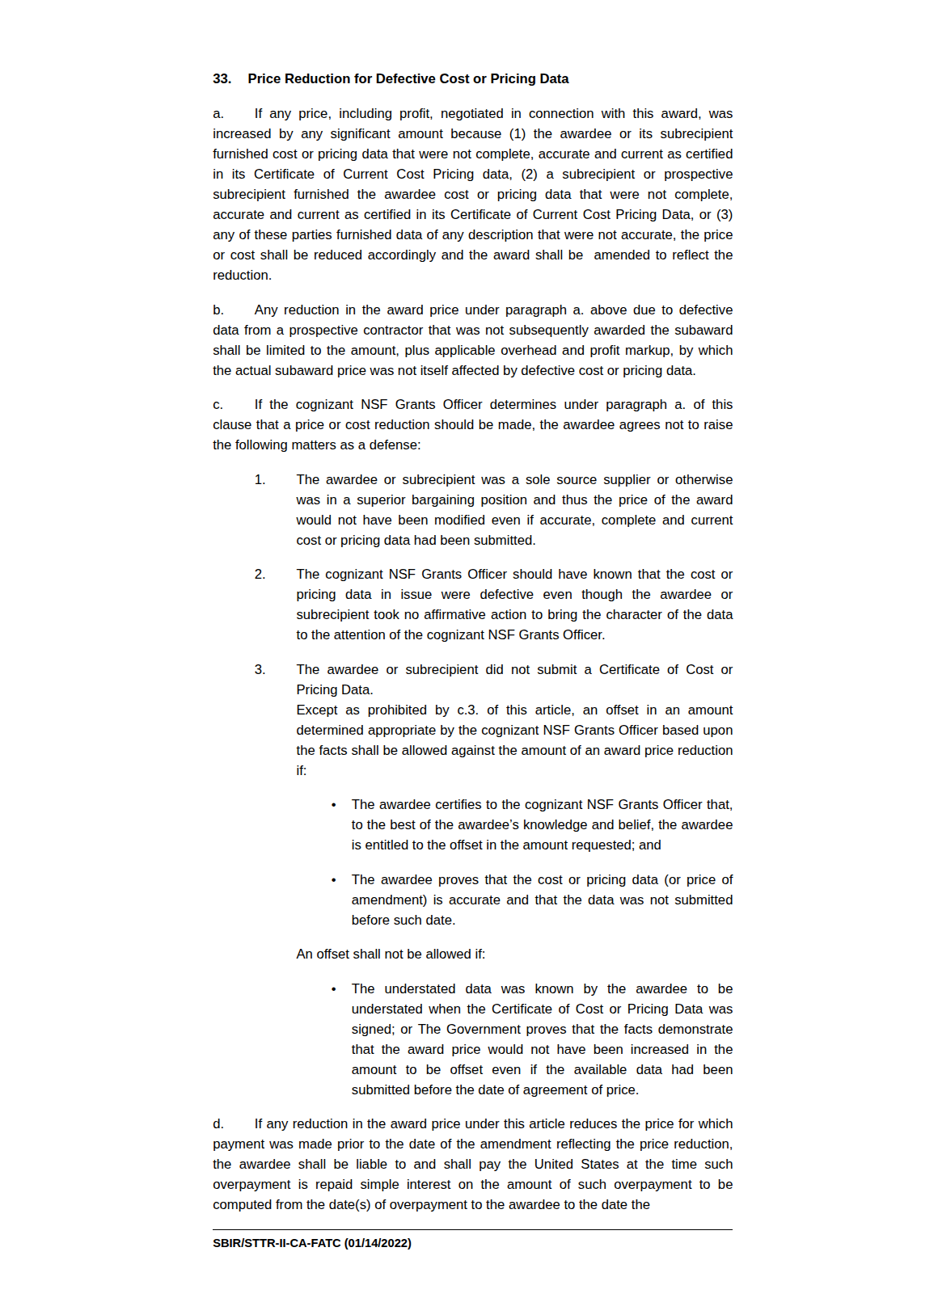33. Price Reduction for Defective Cost or Pricing Data
a. If any price, including profit, negotiated in connection with this award, was increased by any significant amount because (1) the awardee or its subrecipient furnished cost or pricing data that were not complete, accurate and current as certified in its Certificate of Current Cost Pricing data, (2) a subrecipient or prospective subrecipient furnished the awardee cost or pricing data that were not complete, accurate and current as certified in its Certificate of Current Cost Pricing Data, or (3) any of these parties furnished data of any description that were not accurate, the price or cost shall be reduced accordingly and the award shall be amended to reflect the reduction.
b. Any reduction in the award price under paragraph a. above due to defective data from a prospective contractor that was not subsequently awarded the subaward shall be limited to the amount, plus applicable overhead and profit markup, by which the actual subaward price was not itself affected by defective cost or pricing data.
c. If the cognizant NSF Grants Officer determines under paragraph a. of this clause that a price or cost reduction should be made, the awardee agrees not to raise the following matters as a defense:
1. The awardee or subrecipient was a sole source supplier or otherwise was in a superior bargaining position and thus the price of the award would not have been modified even if accurate, complete and current cost or pricing data had been submitted.
2. The cognizant NSF Grants Officer should have known that the cost or pricing data in issue were defective even though the awardee or subrecipient took no affirmative action to bring the character of the data to the attention of the cognizant NSF Grants Officer.
3. The awardee or subrecipient did not submit a Certificate of Cost or Pricing Data.
Except as prohibited by c.3. of this article, an offset in an amount determined appropriate by the cognizant NSF Grants Officer based upon the facts shall be allowed against the amount of an award price reduction if:
The awardee certifies to the cognizant NSF Grants Officer that, to the best of the awardee’s knowledge and belief, the awardee is entitled to the offset in the amount requested; and
The awardee proves that the cost or pricing data (or price of amendment) is accurate and that the data was not submitted before such date.
An offset shall not be allowed if:
The understated data was known by the awardee to be understated when the Certificate of Cost or Pricing Data was signed; or The Government proves that the facts demonstrate that the award price would not have been increased in the amount to be offset even if the available data had been submitted before the date of agreement of price.
d. If any reduction in the award price under this article reduces the price for which payment was made prior to the date of the amendment reflecting the price reduction, the awardee shall be liable to and shall pay the United States at the time such overpayment is repaid simple interest on the amount of such overpayment to be computed from the date(s) of overpayment to the awardee to the date the
SBIR/STTR-II-CA-FATC (01/14/2022)